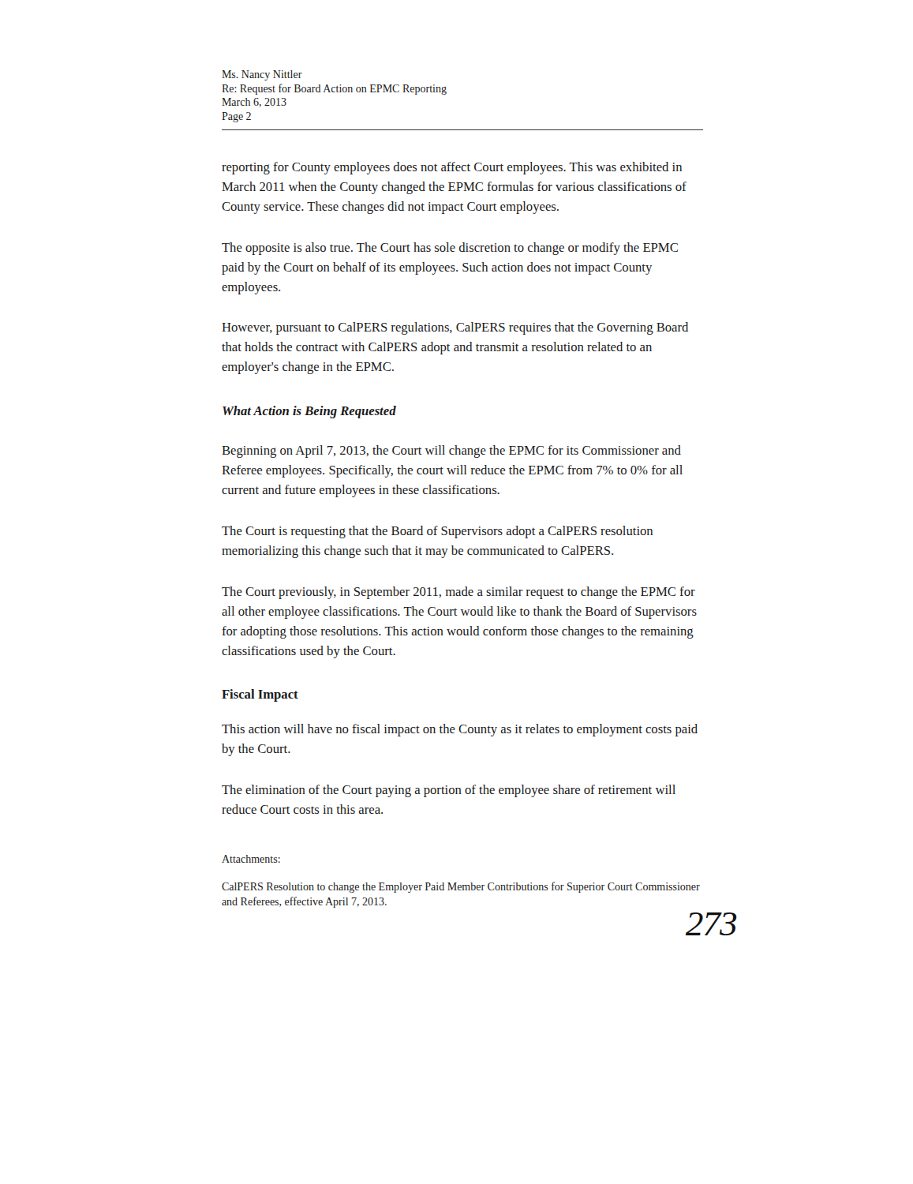Ms. Nancy Nittler
Re: Request for Board Action on EPMC Reporting
March 6, 2013
Page 2
reporting for County employees does not affect Court employees. This was exhibited in March 2011 when the County changed the EPMC formulas for various classifications of County service. These changes did not impact Court employees.
The opposite is also true. The Court has sole discretion to change or modify the EPMC paid by the Court on behalf of its employees. Such action does not impact County employees.
However, pursuant to CalPERS regulations, CalPERS requires that the Governing Board that holds the contract with CalPERS adopt and transmit a resolution related to an employer's change in the EPMC.
What Action is Being Requested
Beginning on April 7, 2013, the Court will change the EPMC for its Commissioner and Referee employees. Specifically, the court will reduce the EPMC from 7% to 0% for all current and future employees in these classifications.
The Court is requesting that the Board of Supervisors adopt a CalPERS resolution memorializing this change such that it may be communicated to CalPERS.
The Court previously, in September 2011, made a similar request to change the EPMC for all other employee classifications. The Court would like to thank the Board of Supervisors for adopting those resolutions. This action would conform those changes to the remaining classifications used by the Court.
Fiscal Impact
This action will have no fiscal impact on the County as it relates to employment costs paid by the Court.
The elimination of the Court paying a portion of the employee share of retirement will reduce Court costs in this area.
Attachments:
CalPERS Resolution to change the Employer Paid Member Contributions for Superior Court Commissioner and Referees, effective April 7, 2013.
273